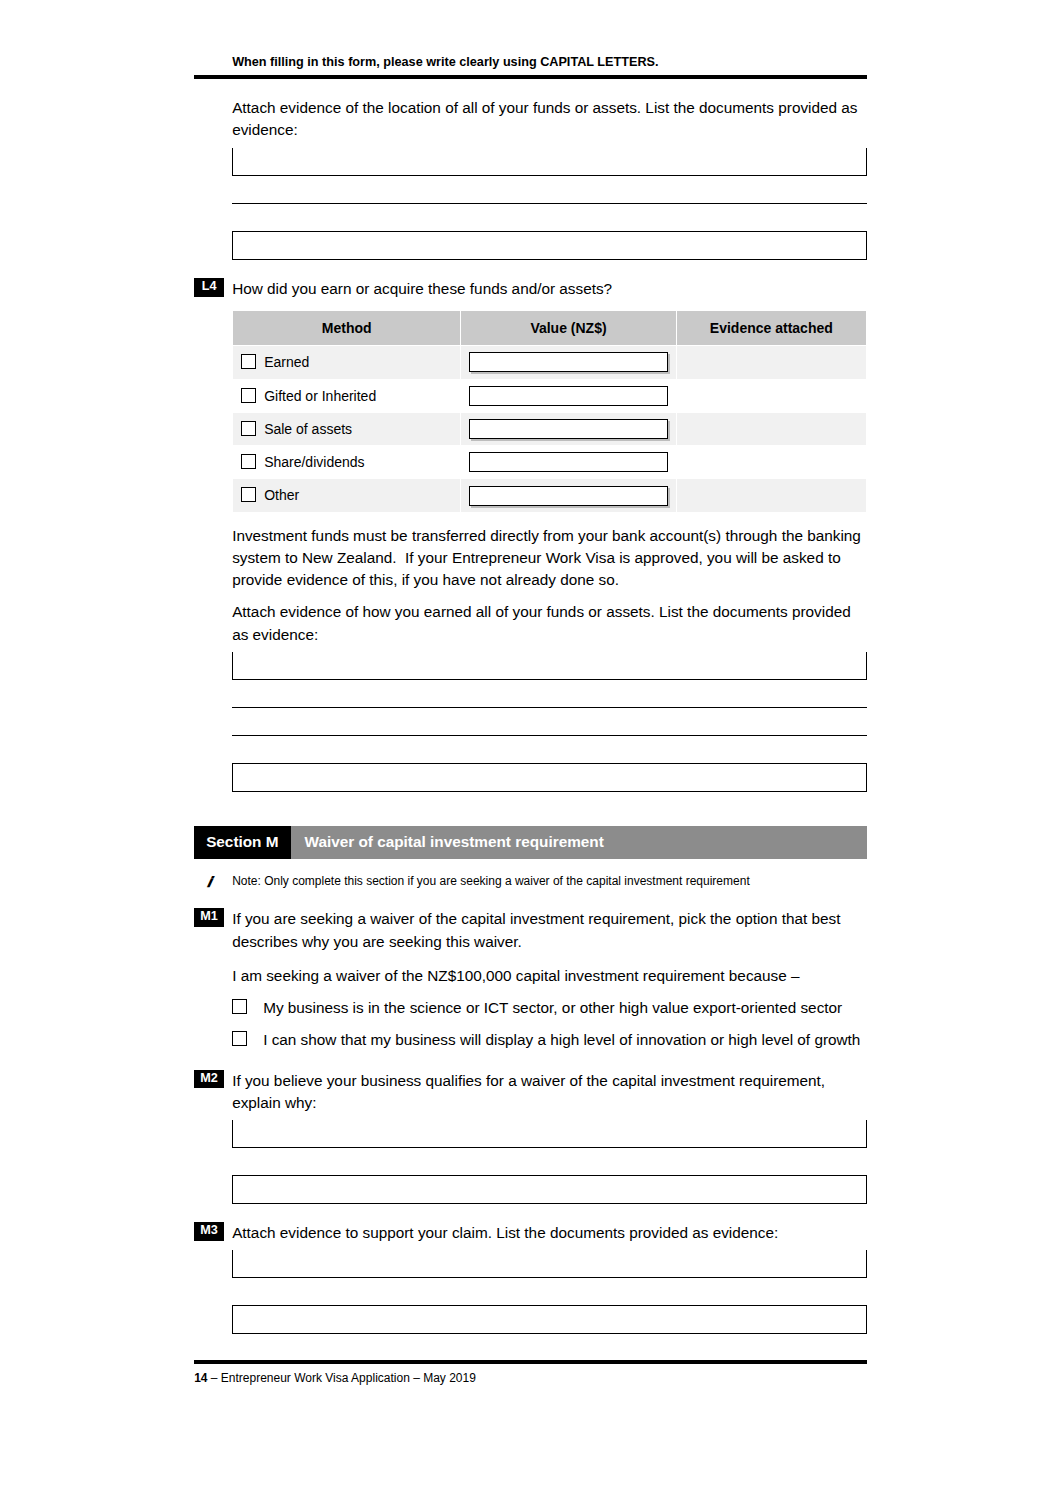When filling in this form, please write clearly using CAPITAL LETTERS.
Attach evidence of the location of all of your funds or assets. List the documents provided as evidence:
L4
How did you earn or acquire these funds and/or assets?
| Method | Value (NZ$) | Evidence attached |
| --- | --- | --- |
| Earned | | |
| Gifted or Inherited | | |
| Sale of assets | | |
| Share/dividends | | |
| Other | | |
Investment funds must be transferred directly from your bank account(s) through the banking system to New Zealand. If your Entrepreneur Work Visa is approved, you will be asked to provide evidence of this, if you have not already done so.
Attach evidence of how you earned all of your funds or assets. List the documents provided as evidence:
Section M
Waiver of capital investment requirement
𝒊
Note: Only complete this section if you are seeking a waiver of the capital investment requirement
M1
If you are seeking a waiver of the capital investment requirement, pick the option that best describes why you are seeking this waiver.
I am seeking a waiver of the NZ$100,000 capital investment requirement because –
My business is in the science or ICT sector, or other high value export-oriented sector
I can show that my business will display a high level of innovation or high level of growth
M2
If you believe your business qualifies for a waiver of the capital investment requirement, explain why:
M3
Attach evidence to support your claim. List the documents provided as evidence:
14 – Entrepreneur Work Visa Application – May 2019